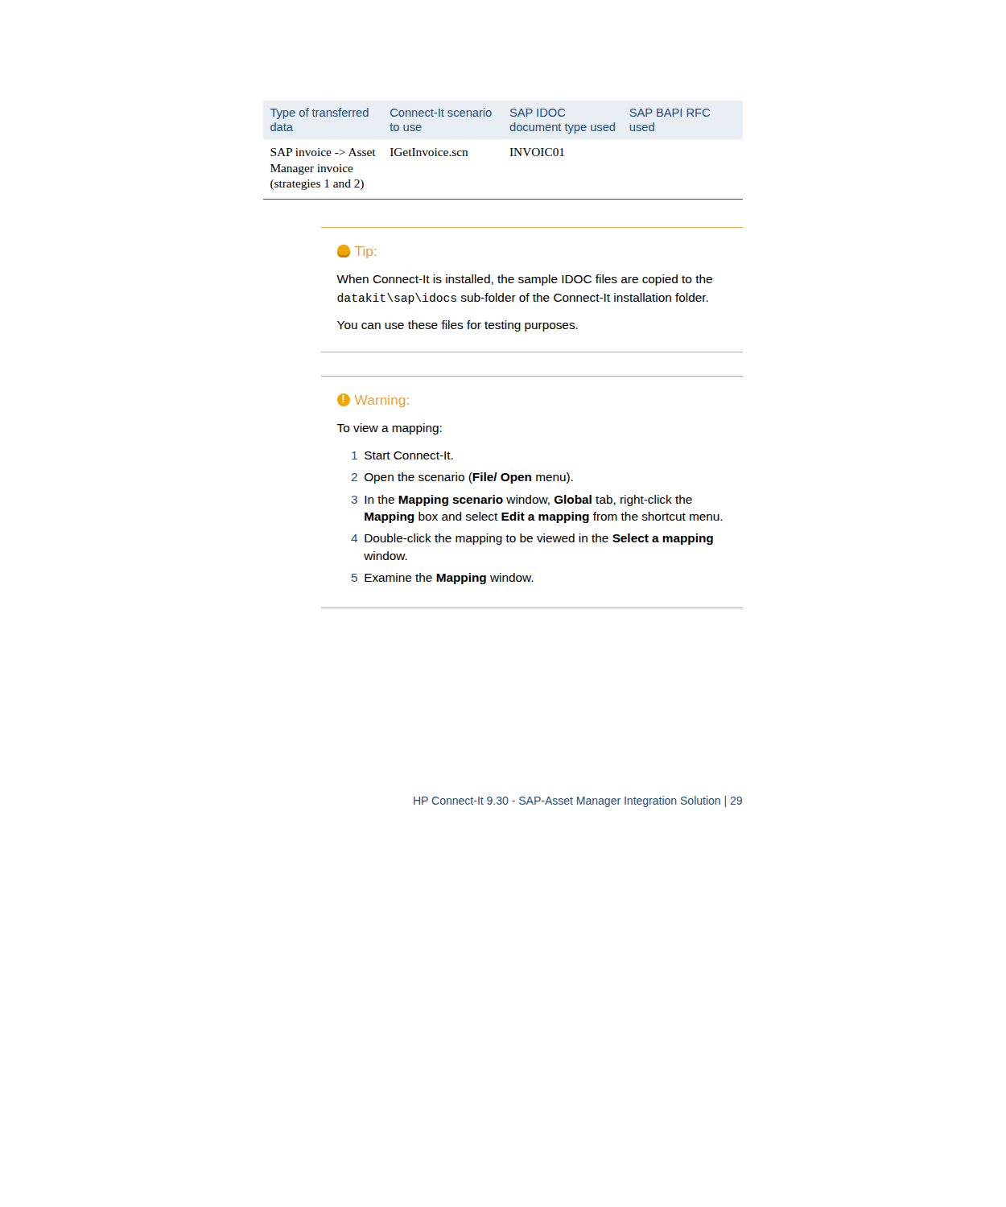| Type of transferred data | Connect-It scenario to use | SAP IDOC document type used | SAP BAPI RFC used |
| --- | --- | --- | --- |
| SAP invoice -> Asset Manager invoice (strategies 1 and 2) | IGetInvoice.scn | INVOIC01 | |
Tip:
When Connect-It is installed, the sample IDOC files are copied to the datakit\sap\idocs sub-folder of the Connect-It installation folder.
You can use these files for testing purposes.
Warning:
To view a mapping:
Start Connect-It.
Open the scenario (File/ Open menu).
In the Mapping scenario window, Global tab, right-click the Mapping box and select Edit a mapping from the shortcut menu.
Double-click the mapping to be viewed in the Select a mapping window.
Examine the Mapping window.
HP Connect-It 9.30 - SAP-Asset Manager Integration Solution | 29